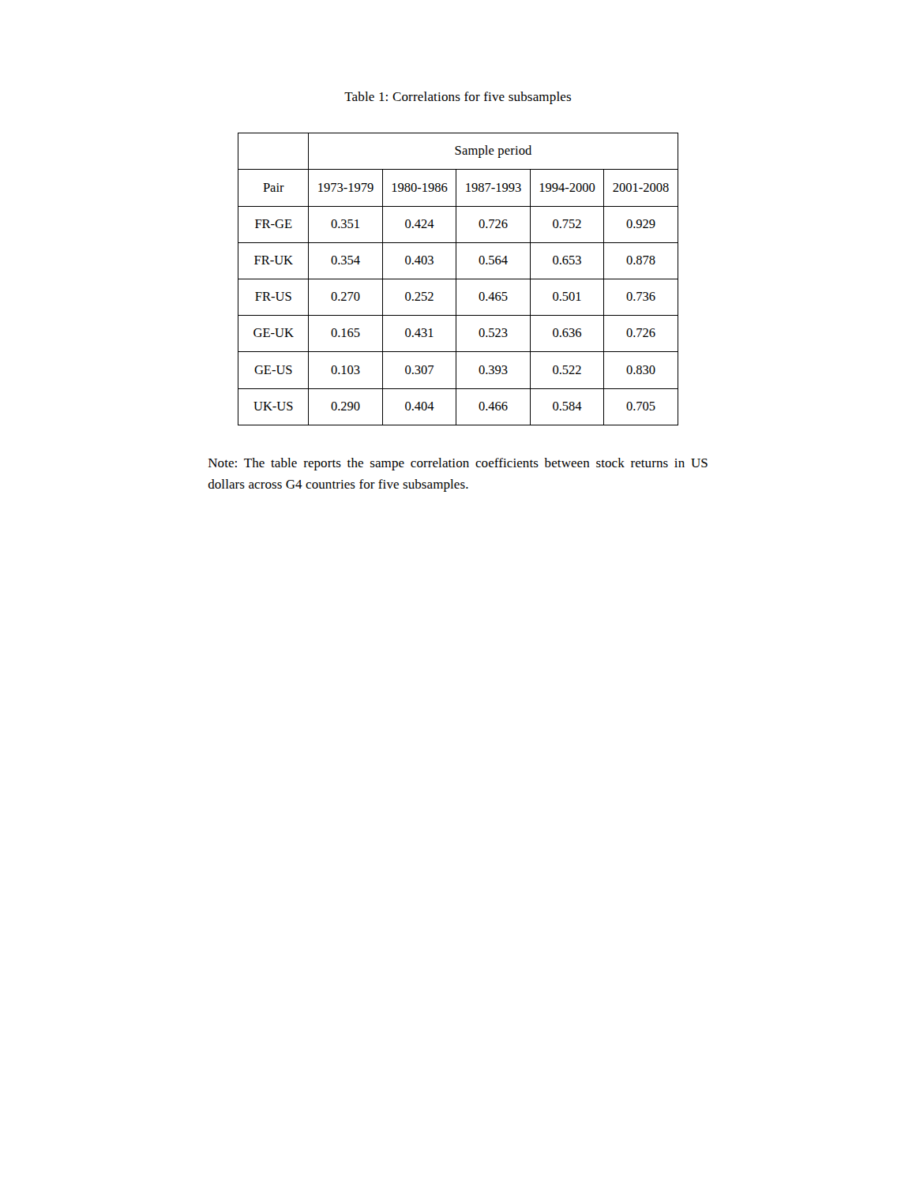Table 1: Correlations for five subsamples
| | Sample period |
| Pair | 1973-1979 | 1980-1986 | 1987-1993 | 1994-2000 | 2001-2008 |
| FR-GE | 0.351 | 0.424 | 0.726 | 0.752 | 0.929 |
| FR-UK | 0.354 | 0.403 | 0.564 | 0.653 | 0.878 |
| FR-US | 0.270 | 0.252 | 0.465 | 0.501 | 0.736 |
| GE-UK | 0.165 | 0.431 | 0.523 | 0.636 | 0.726 |
| GE-US | 0.103 | 0.307 | 0.393 | 0.522 | 0.830 |
| UK-US | 0.290 | 0.404 | 0.466 | 0.584 | 0.705 |
Note: The table reports the sampe correlation coefficients between stock returns in US dollars across G4 countries for five subsamples.